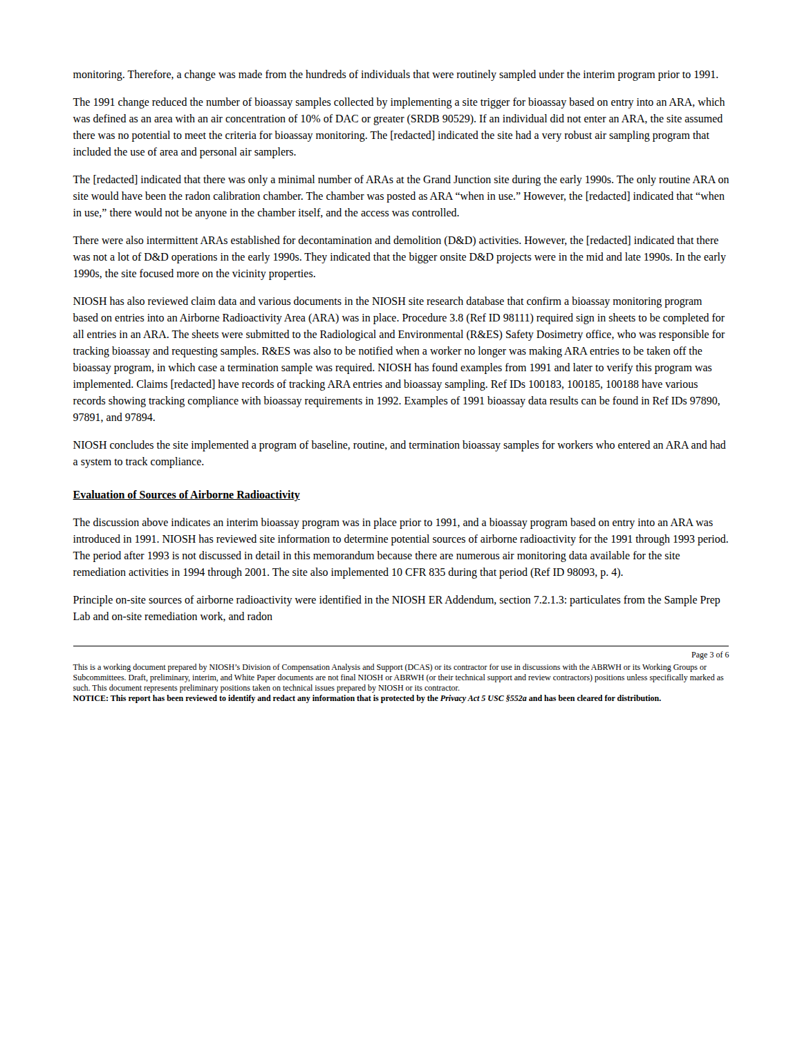monitoring. Therefore, a change was made from the hundreds of individuals that were routinely sampled under the interim program prior to 1991.
The 1991 change reduced the number of bioassay samples collected by implementing a site trigger for bioassay based on entry into an ARA, which was defined as an area with an air concentration of 10% of DAC or greater (SRDB 90529). If an individual did not enter an ARA, the site assumed there was no potential to meet the criteria for bioassay monitoring. The [redacted] indicated the site had a very robust air sampling program that included the use of area and personal air samplers.
The [redacted] indicated that there was only a minimal number of ARAs at the Grand Junction site during the early 1990s. The only routine ARA on site would have been the radon calibration chamber. The chamber was posted as ARA “when in use.” However, the [redacted] indicated that “when in use,” there would not be anyone in the chamber itself, and the access was controlled.
There were also intermittent ARAs established for decontamination and demolition (D&D) activities. However, the [redacted] indicated that there was not a lot of D&D operations in the early 1990s. They indicated that the bigger onsite D&D projects were in the mid and late 1990s. In the early 1990s, the site focused more on the vicinity properties.
NIOSH has also reviewed claim data and various documents in the NIOSH site research database that confirm a bioassay monitoring program based on entries into an Airborne Radioactivity Area (ARA) was in place. Procedure 3.8 (Ref ID 98111) required sign in sheets to be completed for all entries in an ARA. The sheets were submitted to the Radiological and Environmental (R&ES) Safety Dosimetry office, who was responsible for tracking bioassay and requesting samples. R&ES was also to be notified when a worker no longer was making ARA entries to be taken off the bioassay program, in which case a termination sample was required. NIOSH has found examples from 1991 and later to verify this program was implemented. Claims [redacted] have records of tracking ARA entries and bioassay sampling. Ref IDs 100183, 100185, 100188 have various records showing tracking compliance with bioassay requirements in 1992. Examples of 1991 bioassay data results can be found in Ref IDs 97890, 97891, and 97894.
NIOSH concludes the site implemented a program of baseline, routine, and termination bioassay samples for workers who entered an ARA and had a system to track compliance.
Evaluation of Sources of Airborne Radioactivity
The discussion above indicates an interim bioassay program was in place prior to 1991, and a bioassay program based on entry into an ARA was introduced in 1991. NIOSH has reviewed site information to determine potential sources of airborne radioactivity for the 1991 through 1993 period. The period after 1993 is not discussed in detail in this memorandum because there are numerous air monitoring data available for the site remediation activities in 1994 through 2001. The site also implemented 10 CFR 835 during that period (Ref ID 98093, p. 4).
Principle on-site sources of airborne radioactivity were identified in the NIOSH ER Addendum, section 7.2.1.3: particulates from the Sample Prep Lab and on-site remediation work, and radon
Page 3 of 6
This is a working document prepared by NIOSH’s Division of Compensation Analysis and Support (DCAS) or its contractor for use in discussions with the ABRWH or its Working Groups or Subcommittees. Draft, preliminary, interim, and White Paper documents are not final NIOSH or ABRWH (or their technical support and review contractors) positions unless specifically marked as such. This document represents preliminary positions taken on technical issues prepared by NIOSH or its contractor.
NOTICE: This report has been reviewed to identify and redact any information that is protected by the Privacy Act 5 USC §552a and has been cleared for distribution.